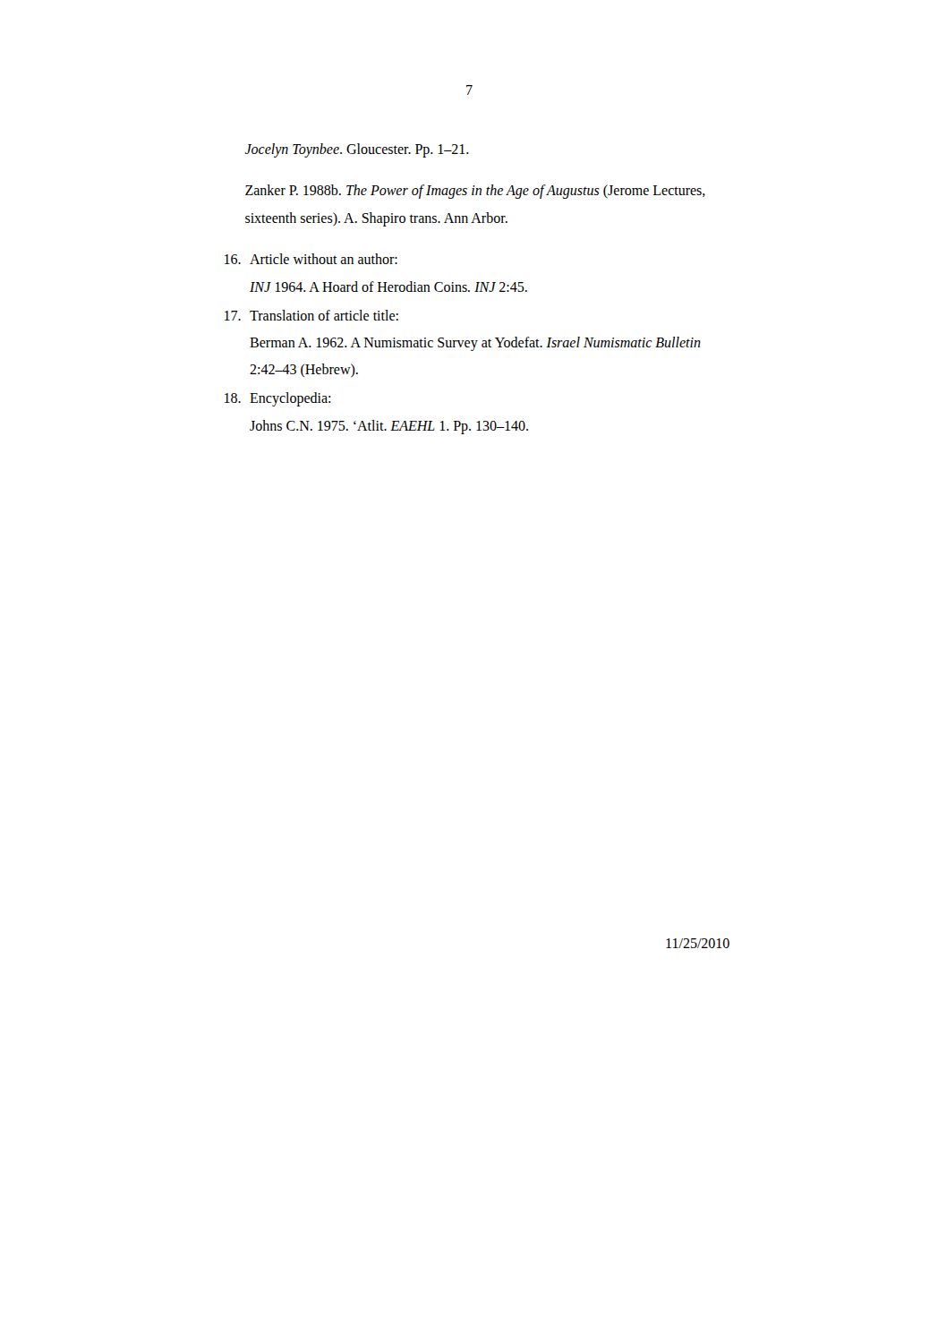7
Jocelyn Toynbee. Gloucester. Pp. 1–21.
Zanker P. 1988b. The Power of Images in the Age of Augustus (Jerome Lectures, sixteenth series). A. Shapiro trans. Ann Arbor.
Article without an author:
INJ 1964. A Hoard of Herodian Coins. INJ 2:45.
Translation of article title:
Berman A. 1962. A Numismatic Survey at Yodefat. Israel Numismatic Bulletin 2:42–43 (Hebrew).
Encyclopedia:
Johns C.N. 1975. ‘Atlit. EAEHL 1. Pp. 130–140.
11/25/2010